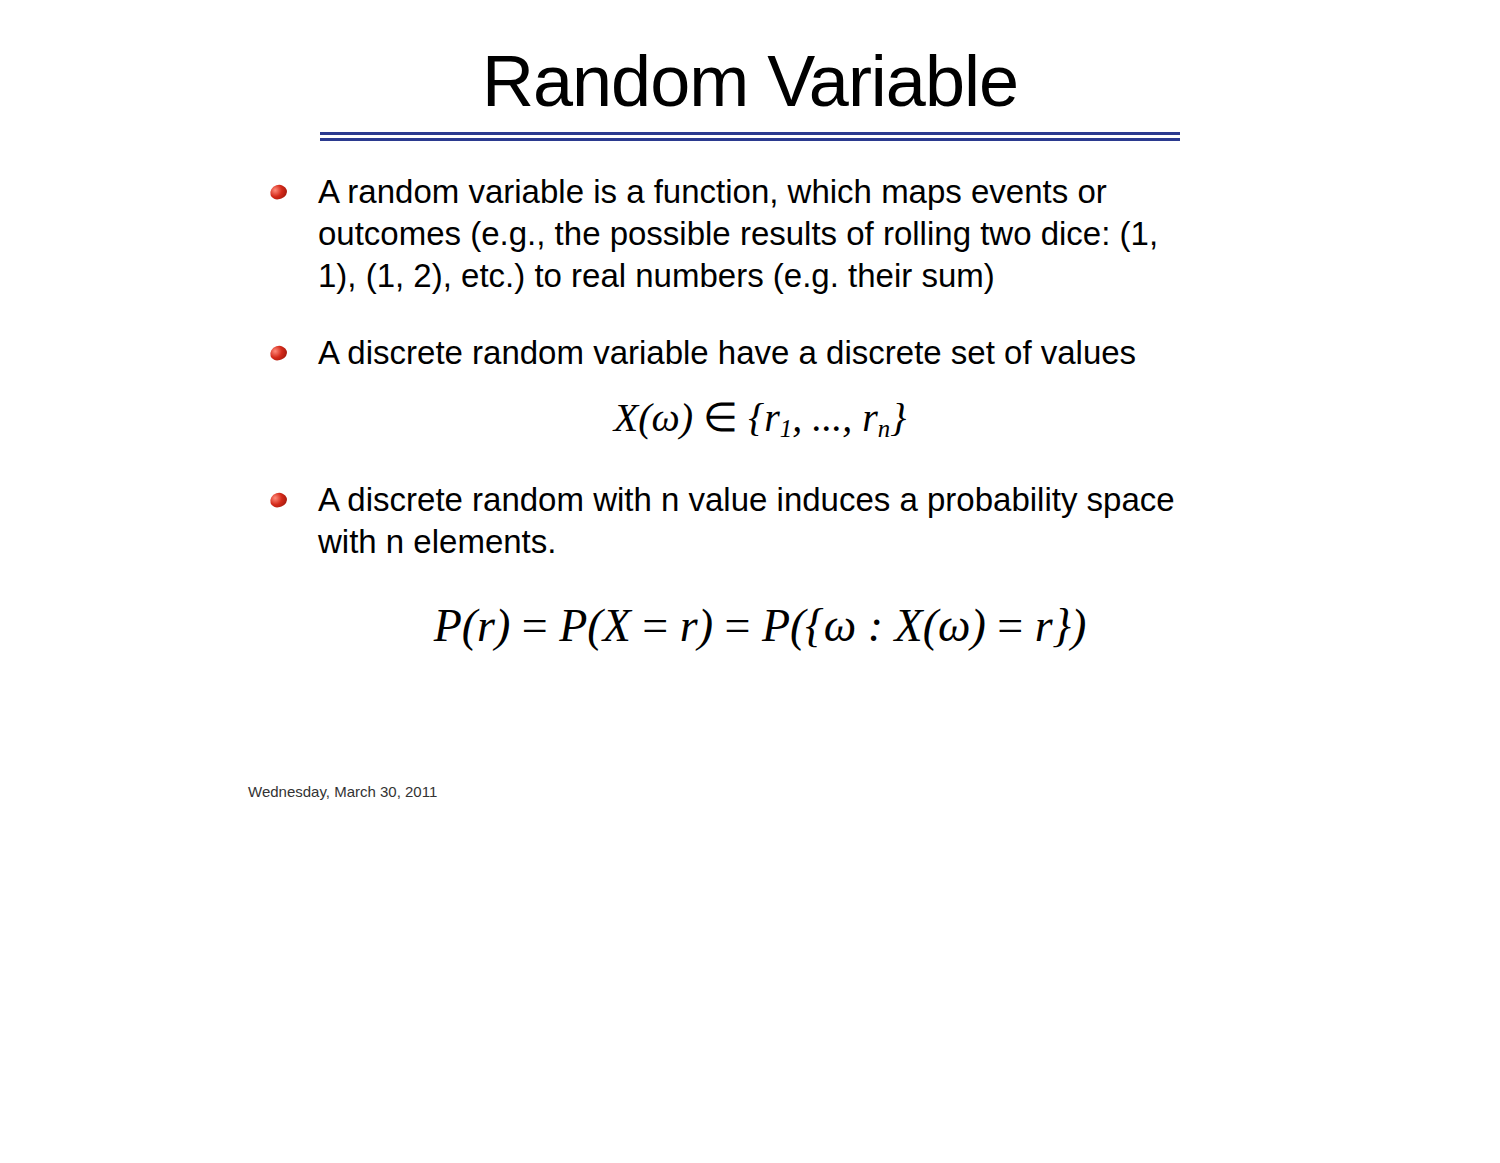Random Variable
A random variable is a function, which maps events or outcomes (e.g., the possible results of rolling two dice: (1, 1), (1, 2), etc.) to real numbers (e.g. their sum)
A discrete random variable have a discrete set of values
X(ω) ∈ {r1, ..., rn}
A discrete random with n value induces a probability space with n elements.
P(r) = P(X = r) = P({ω : X(ω) = r})
Wednesday, March 30, 2011